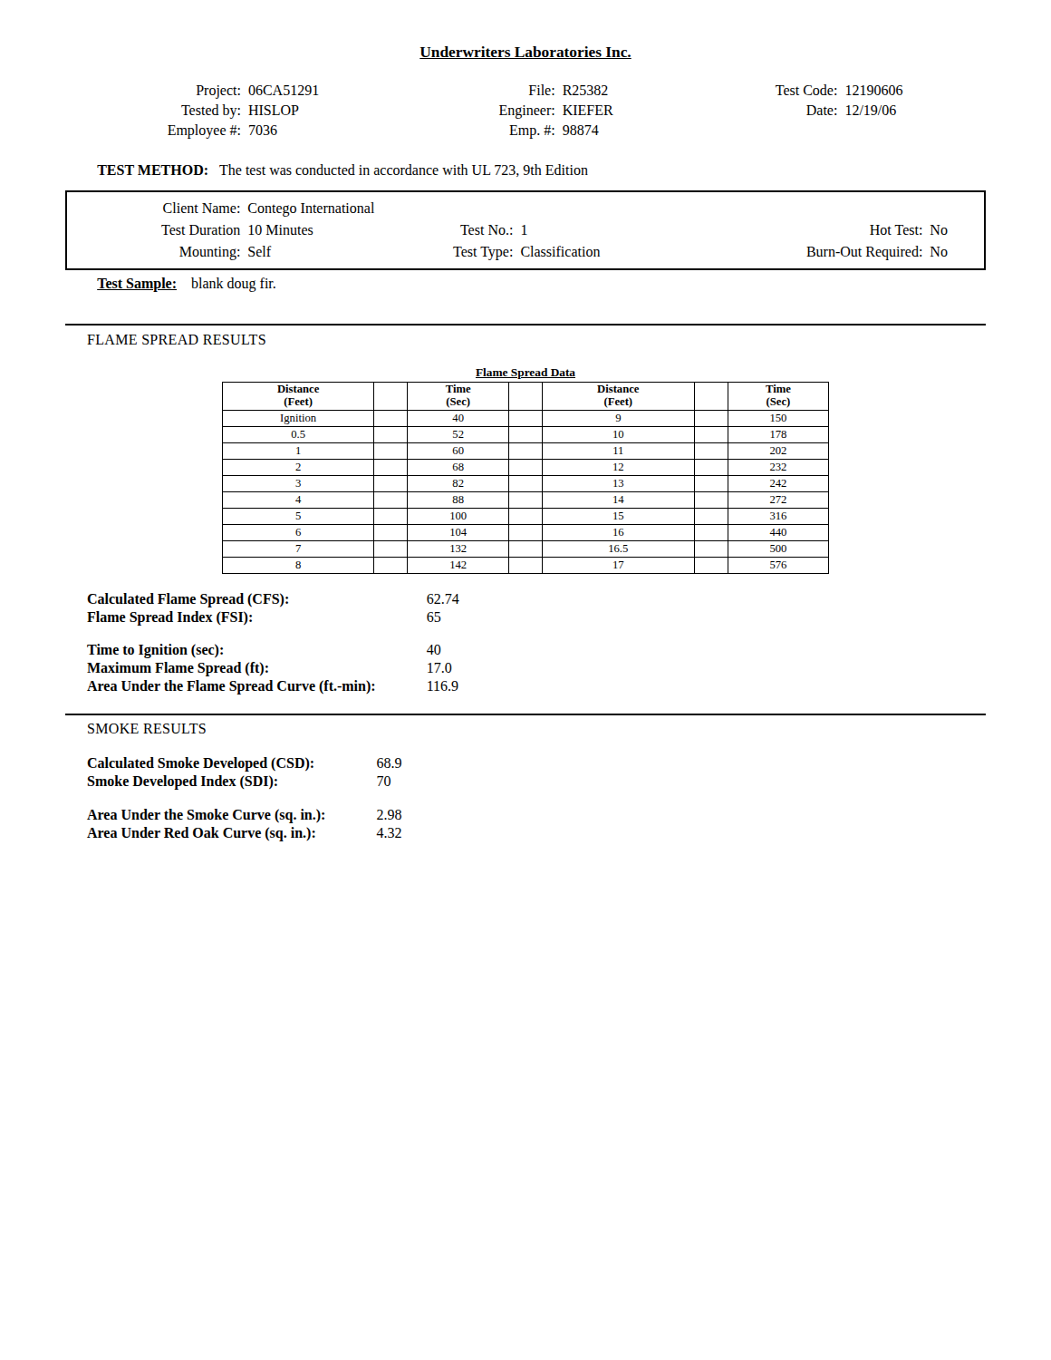Underwriters Laboratories Inc.
| Project: | 06CA51291 | File: | R25382 | Test Code: | 12190606 |
| Tested by: | HISLOP | Engineer: | KIEFER | Date: | 12/19/06 |
| Employee #: | 7036 | Emp. #: | 98874 | | |
TEST METHOD: The test was conducted in accordance with UL 723, 9th Edition
| Client Name: | Contego International |
| Test Duration | 10 Minutes | Test No.: | 1 | Hot Test: | No |
| Mounting: | Self | Test Type: | Classification | Burn-Out Required: | No |
Test Sample: blank doug fir.
FLAME SPREAD RESULTS
Flame Spread Data
| Distance (Feet) | | Time (Sec) | | Distance (Feet) | | Time (Sec) |
| --- | --- | --- | --- | --- | --- | --- |
| Ignition | | 40 | | 9 | | 150 |
| 0.5 | | 52 | | 10 | | 178 |
| 1 | | 60 | | 11 | | 202 |
| 2 | | 68 | | 12 | | 232 |
| 3 | | 82 | | 13 | | 242 |
| 4 | | 88 | | 14 | | 272 |
| 5 | | 100 | | 15 | | 316 |
| 6 | | 104 | | 16 | | 440 |
| 7 | | 132 | | 16.5 | | 500 |
| 8 | | 142 | | 17 | | 576 |
| Calculated Flame Spread (CFS): | 62.74 |
| Flame Spread Index (FSI): | 65 |
| Time to Ignition (sec): | 40 |
| Maximum Flame Spread (ft): | 17.0 |
| Area Under the Flame Spread Curve (ft.-min): | 116.9 |
SMOKE RESULTS
| Calculated Smoke Developed (CSD): | 68.9 |
| Smoke Developed Index (SDI): | 70 |
| Area Under the Smoke Curve (sq. in.): | 2.98 |
| Area Under Red Oak Curve (sq. in.): | 4.32 |